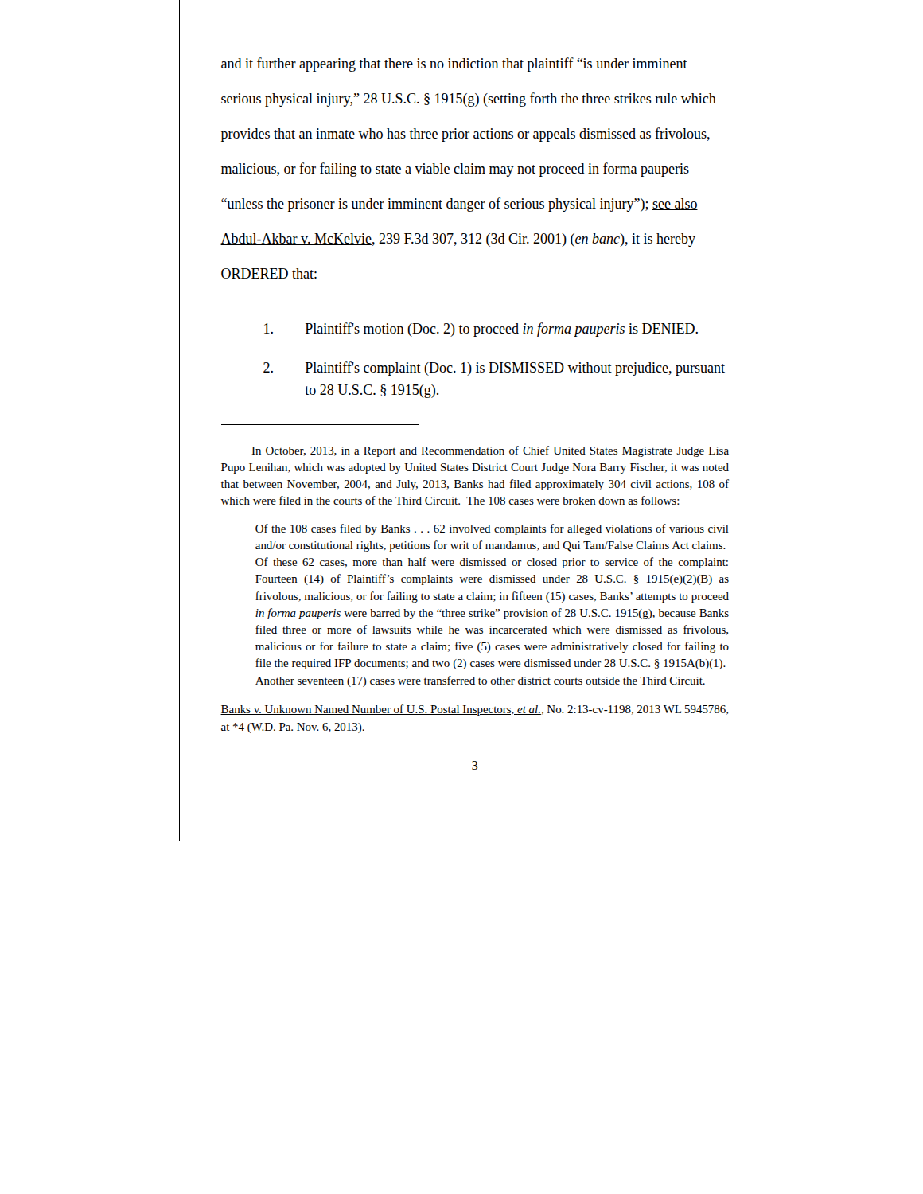and it further appearing that there is no indiction that plaintiff “is under imminent serious physical injury,” 28 U.S.C. § 1915(g) (setting forth the three strikes rule which provides that an inmate who has three prior actions or appeals dismissed as frivolous, malicious, or for failing to state a viable claim may not proceed in forma pauperis “unless the prisoner is under imminent danger of serious physical injury”); see also Abdul-Akbar v. McKelvie, 239 F.3d 307, 312 (3d Cir. 2001) (en banc), it is hereby ORDERED that:
1.
Plaintiff's motion (Doc. 2) to proceed in forma pauperis is DENIED.
2.
Plaintiff's complaint (Doc. 1) is DISMISSED without prejudice, pursuant to 28 U.S.C. § 1915(g).
In October, 2013, in a Report and Recommendation of Chief United States Magistrate Judge Lisa Pupo Lenihan, which was adopted by United States District Court Judge Nora Barry Fischer, it was noted that between November, 2004, and July, 2013, Banks had filed approximately 304 civil actions, 108 of which were filed in the courts of the Third Circuit. The 108 cases were broken down as follows:
Of the 108 cases filed by Banks . . . 62 involved complaints for alleged violations of various civil and/or constitutional rights, petitions for writ of mandamus, and Qui Tam/False Claims Act claims. Of these 62 cases, more than half were dismissed or closed prior to service of the complaint: Fourteen (14) of Plaintiff’s complaints were dismissed under 28 U.S.C. § 1915(e)(2)(B) as frivolous, malicious, or for failing to state a claim; in fifteen (15) cases, Banks’ attempts to proceed in forma pauperis were barred by the “three strike” provision of 28 U.S.C. 1915(g), because Banks filed three or more of lawsuits while he was incarcerated which were dismissed as frivolous, malicious or for failure to state a claim; five (5) cases were administratively closed for failing to file the required IFP documents; and two (2) cases were dismissed under 28 U.S.C. § 1915A(b)(1). Another seventeen (17) cases were transferred to other district courts outside the Third Circuit.
Banks v. Unknown Named Number of U.S. Postal Inspectors, et al., No. 2:13-cv-1198, 2013 WL 5945786, at *4 (W.D. Pa. Nov. 6, 2013).
3